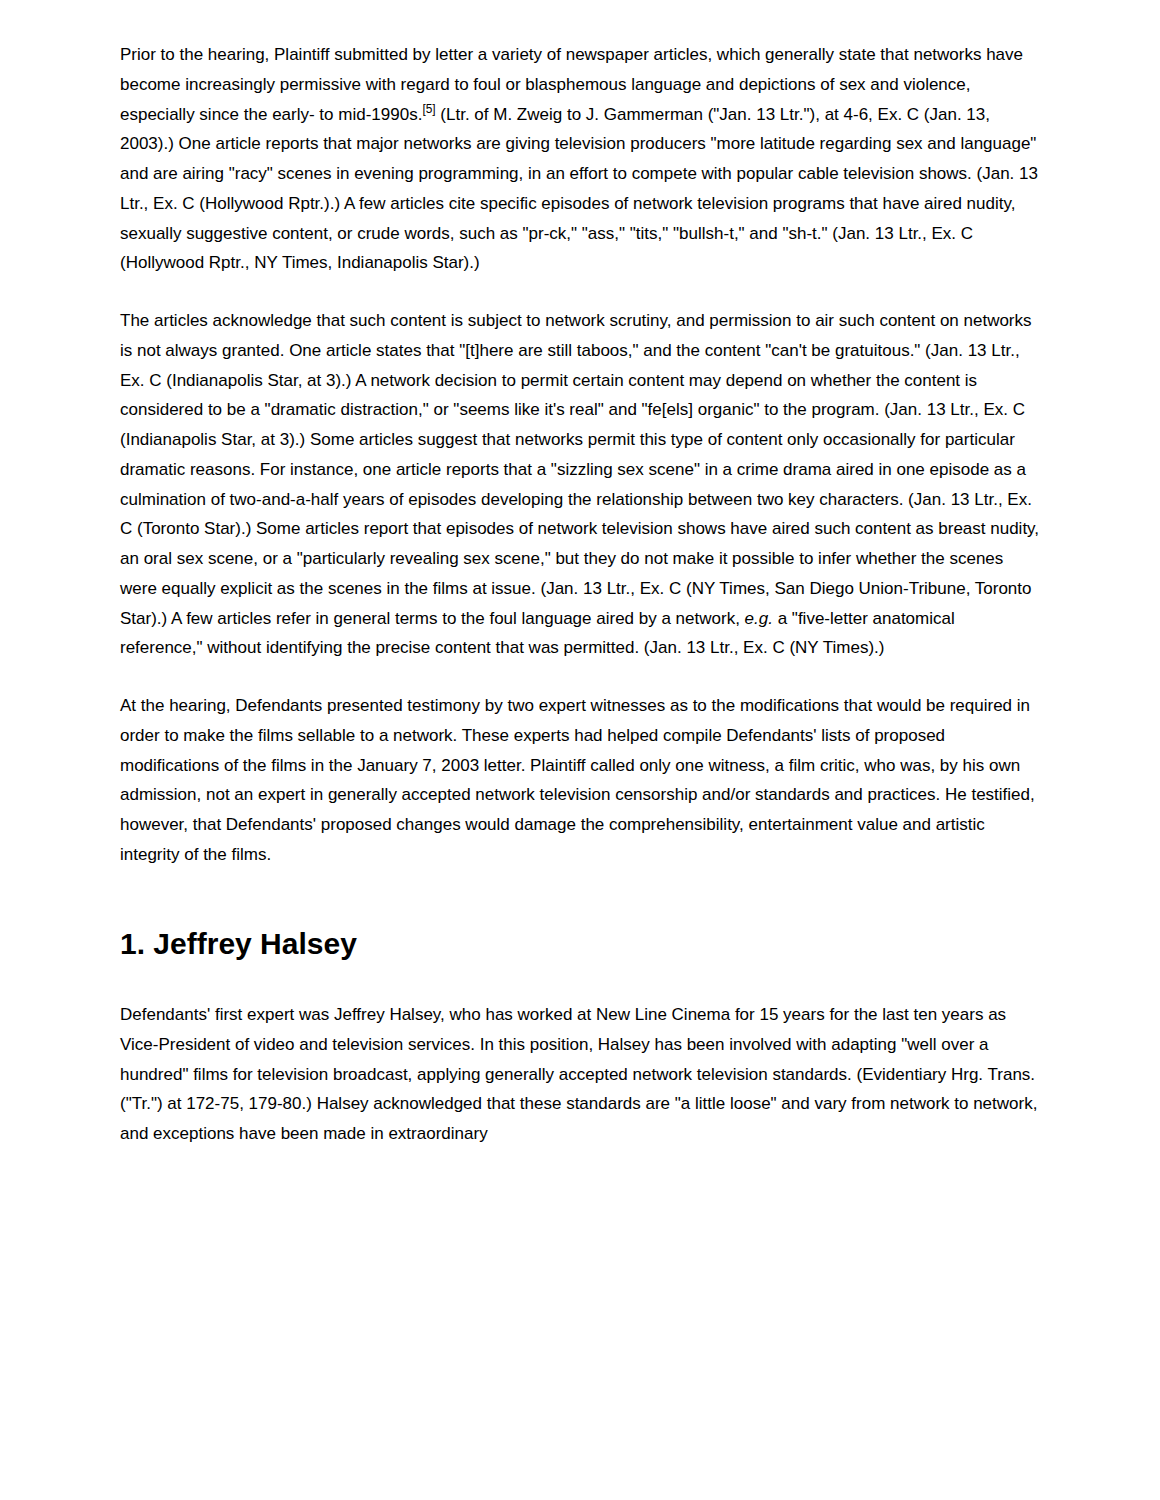Prior to the hearing, Plaintiff submitted by letter a variety of newspaper articles, which generally state that networks have become increasingly permissive with regard to foul or blasphemous language and depictions of sex and violence, especially since the early- to mid-1990s.[5] (Ltr. of M. Zweig to J. Gammerman ("Jan. 13 Ltr."), at 4-6, Ex. C (Jan. 13, 2003).) One article reports that major networks are giving television producers "more latitude regarding sex and language" and are airing "racy" scenes in evening programming, in an effort to compete with popular cable television shows. (Jan. 13 Ltr., Ex. C (Hollywood Rptr.).) A few articles cite specific episodes of network television programs that have aired nudity, sexually suggestive content, or crude words, such as "pr-ck," "ass," "tits," "bullsh-t," and "sh-t." (Jan. 13 Ltr., Ex. C (Hollywood Rptr., NY Times, Indianapolis Star).)
The articles acknowledge that such content is subject to network scrutiny, and permission to air such content on networks is not always granted. One article states that "[t]here are still taboos," and the content "can't be gratuitous." (Jan. 13 Ltr., Ex. C (Indianapolis Star, at 3).) A network decision to permit certain content may depend on whether the content is considered to be a "dramatic distraction," or "seems like it's real" and "fe[els] organic" to the program. (Jan. 13 Ltr., Ex. C (Indianapolis Star, at 3).) Some articles suggest that networks permit this type of content only occasionally for particular dramatic reasons. For instance, one article reports that a "sizzling sex scene" in a crime drama aired in one episode as a culmination of two-and-a-half years of episodes developing the relationship between two key characters. (Jan. 13 Ltr., Ex. C (Toronto Star).) Some articles report that episodes of network television shows have aired such content as breast nudity, an oral sex scene, or a "particularly revealing sex scene," but they do not make it possible to infer whether the scenes were equally explicit as the scenes in the films at issue. (Jan. 13 Ltr., Ex. C (NY Times, San Diego Union-Tribune, Toronto Star).) A few articles refer in general terms to the foul language aired by a network, e.g. a "five-letter anatomical reference," without identifying the precise content that was permitted. (Jan. 13 Ltr., Ex. C (NY Times).)
At the hearing, Defendants presented testimony by two expert witnesses as to the modifications that would be required in order to make the films sellable to a network. These experts had helped compile Defendants' lists of proposed modifications of the films in the January 7, 2003 letter. Plaintiff called only one witness, a film critic, who was, by his own admission, not an expert in generally accepted network television censorship and/or standards and practices. He testified, however, that Defendants' proposed changes would damage the comprehensibility, entertainment value and artistic integrity of the films.
1. Jeffrey Halsey
Defendants' first expert was Jeffrey Halsey, who has worked at New Line Cinema for 15 years for the last ten years as Vice-President of video and television services. In this position, Halsey has been involved with adapting "well over a hundred" films for television broadcast, applying generally accepted network television standards. (Evidentiary Hrg. Trans. ("Tr.") at 172-75, 179-80.) Halsey acknowledged that these standards are "a little loose" and vary from network to network, and exceptions have been made in extraordinary